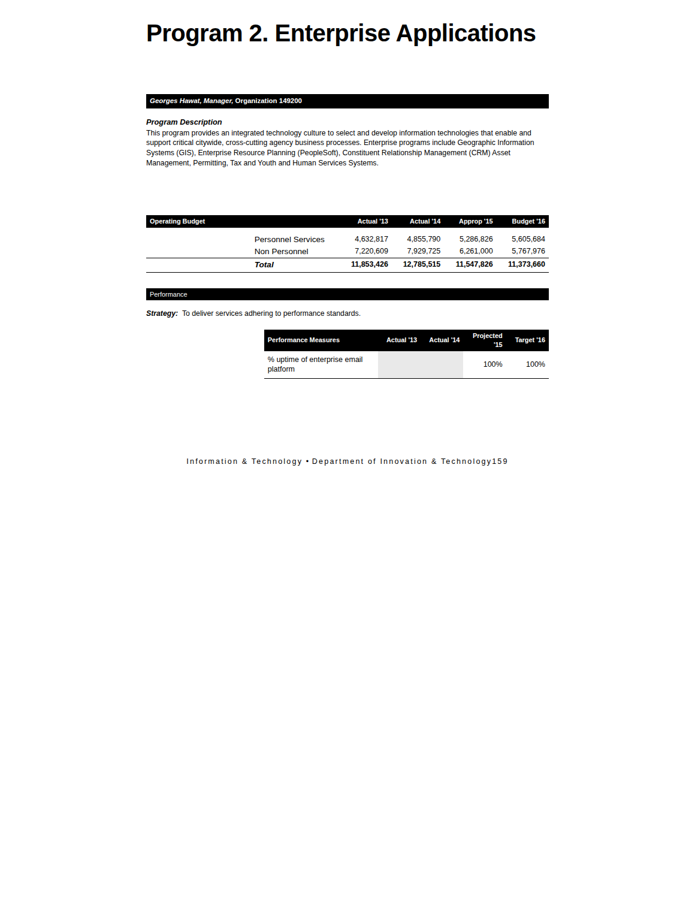Program 2. Enterprise Applications
Georges Hawat, Manager, Organization 149200
Program Description
This program provides an integrated technology culture to select and develop information technologies that enable and support critical citywide, cross-cutting agency business processes. Enterprise programs include Geographic Information Systems (GIS), Enterprise Resource Planning (PeopleSoft), Constituent Relationship Management (CRM) Asset Management, Permitting, Tax and Youth and Human Services Systems.
| Operating Budget | | Actual '13 | Actual '14 | Approp '15 | Budget '16 |
| | Personnel Services | 4,632,817 | 4,855,790 | 5,286,826 | 5,605,684 |
| | Non Personnel | 7,220,609 | 7,929,725 | 6,261,000 | 5,767,976 |
| | Total | 11,853,426 | 12,785,515 | 11,547,826 | 11,373,660 |
Performance
Strategy: To deliver services adhering to performance standards.
| Performance Measures | Actual '13 | Actual '14 | Projected '15 | Target '16 |
| % uptime of enterprise email platform | | | 100% | 100% |
Information & Technology • Department of Innovation & Technology159